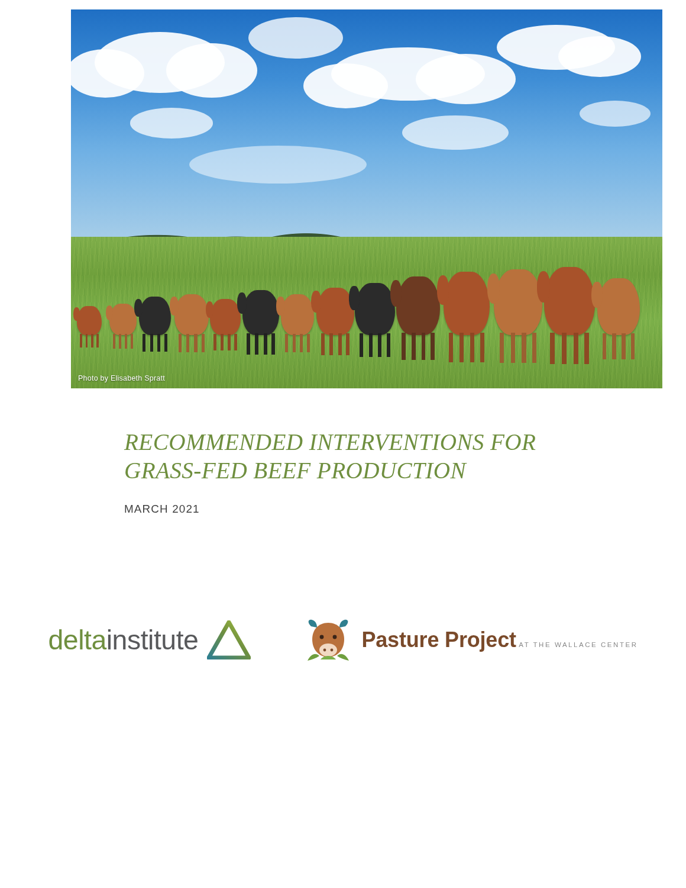Photo by Elisabeth Spratt
RECOMMENDED INTERVENTIONS FOR
GRASS-FED BEEF PRODUCTION
MARCH 2021
delta institute
Pasture Project AT THE WALLACE CENTER